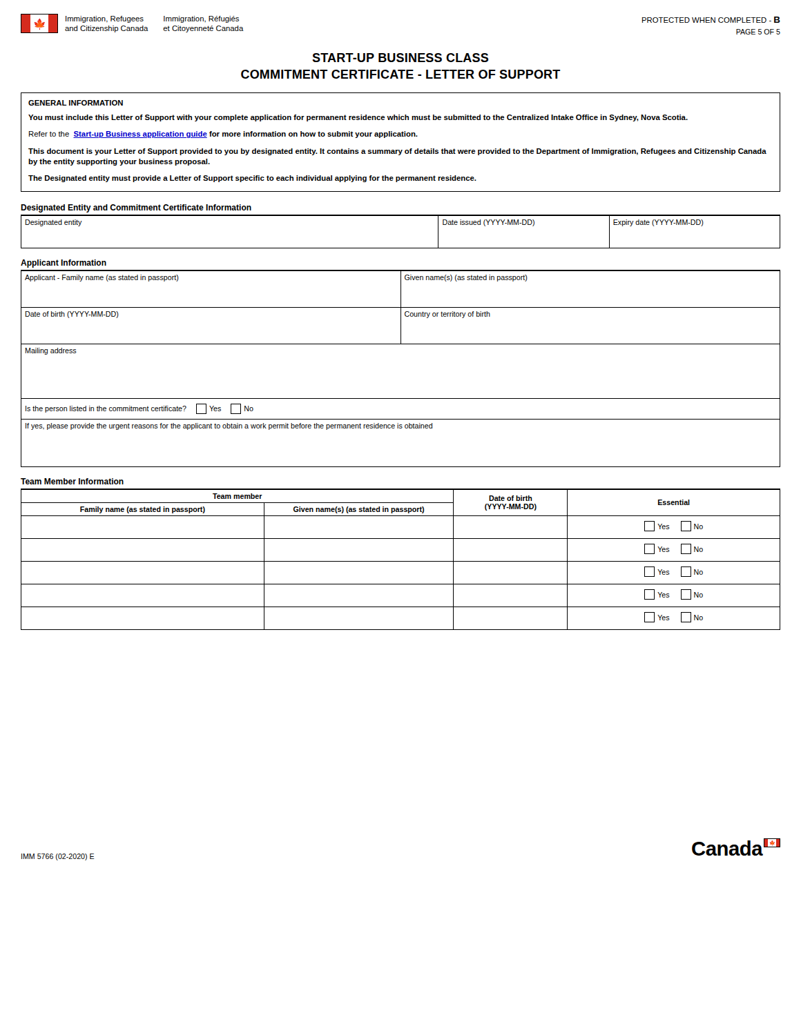🍁
Immigration, Refugees
and Citizenship Canada
Immigration, Réfugiés
et Citoyenneté Canada
PROTECTED WHEN COMPLETED - B
PAGE 5 OF 5
START-UP BUSINESS CLASS
COMMITMENT CERTIFICATE - LETTER OF SUPPORT
GENERAL INFORMATION
You must include this Letter of Support with your complete application for permanent residence which must be submitted to the Centralized Intake Office in Sydney, Nova Scotia.
Refer to the Start-up Business application guide for more information on how to submit your application.
This document is your Letter of Support provided to you by designated entity. It contains a summary of details that were provided to the Department of Immigration, Refugees and Citizenship Canada by the entity supporting your business proposal.
The Designated entity must provide a Letter of Support specific to each individual applying for the permanent residence.
Designated Entity and Commitment Certificate Information
| Designated entity | Date issued (YYYY-MM-DD) | Expiry date (YYYY-MM-DD) |
Applicant Information
| Applicant - Family name (as stated in passport) | Given name(s) (as stated in passport) |
| Date of birth (YYYY-MM-DD) | Country or territory of birth |
| Mailing address |
| Is the person listed in the commitment certificate? Yes No |
| If yes, please provide the urgent reasons for the applicant to obtain a work permit before the permanent residence is obtained |
Team Member Information
| Team member | Date of birth (YYYY-MM-DD) | Essential |
| --- | --- | --- |
| Family name (as stated in passport) | Given name(s) (as stated in passport) |
| | | | Yes No |
| | | | Yes No |
| | | | Yes No |
| | | | Yes No |
| | | | Yes No |
IMM 5766 (02-2020) E
Canada🍁